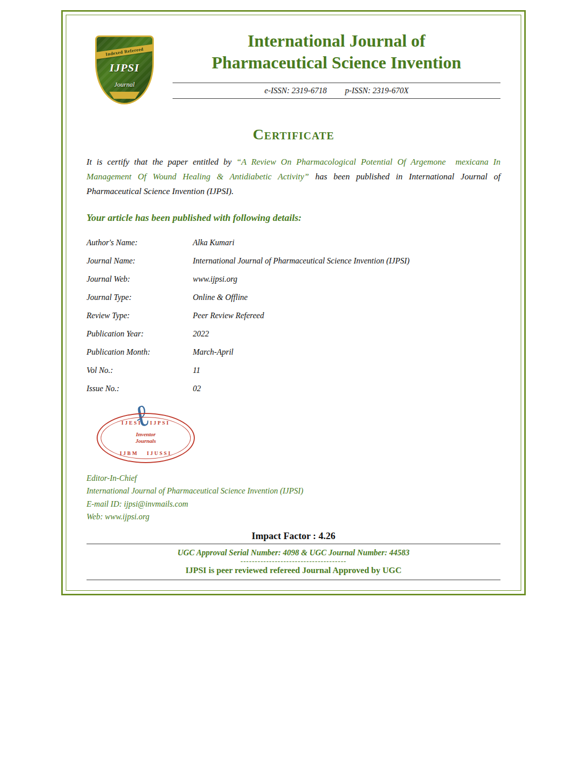Indexed Refereed
IJPSI
Journal
International Journal of
Pharmaceutical Science Invention
e-ISSN: 2319-6718 p-ISSN: 2319-670X
Certificate
It is certify that the paper entitled by “A Review On Pharmacological Potential Of Argemone mexicana In Management Of Wound Healing & Antidiabetic Activity” has been published in International Journal of Pharmaceutical Science Invention (IJPSI).
Your article has been published with following details:
| Author's Name: | Alka Kumari |
| Journal Name: | International Journal of Pharmaceutical Science Invention (IJPSI) |
| Journal Web: | www.ijpsi.org |
| Journal Type: | Online & Offline |
| Review Type: | Peer Review Refereed |
| Publication Year: | 2022 |
| Publication Month: | March-April |
| Vol No.: | 11 |
| Issue No.: | 02 |
ℓ
IJESI IJPSI
Inventor
Journals
IJBM IJUSSI
Editor-In-Chief
International Journal of Pharmaceutical Science Invention (IJPSI)
E-mail ID: ijpsi@invmails.com
Web: www.ijpsi.org
Impact Factor : 4.26
UGC Approval Serial Number: 4098 & UGC Journal Number: 44583
-------------------------------------
IJPSI is peer reviewed refereed Journal Approved by UGC